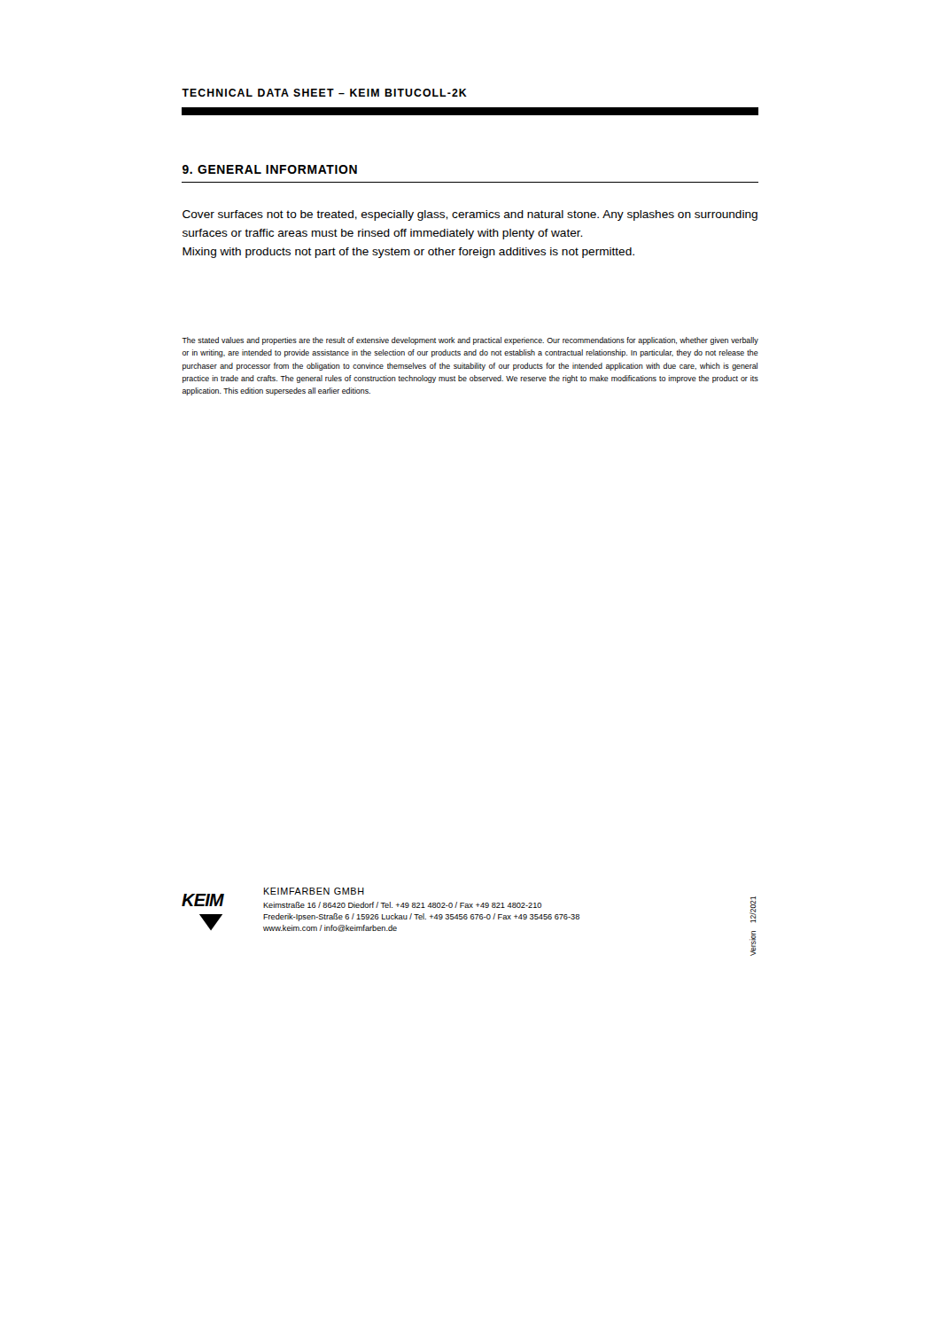Technical data sheet – KEIM Bitucoll-2K
9. General information
Cover surfaces not to be treated, especially glass, ceramics and natural stone. Any splashes on surrounding surfaces or traffic areas must be rinsed off immediately with plenty of water.
Mixing with products not part of the system or other foreign additives is not permitted.
The stated values and properties are the result of extensive development work and practical experience. Our recommendations for application, whether given verbally or in writing, are intended to provide assistance in the selection of our products and do not establish a contractual relationship. In particular, they do not release the purchaser and processor from the obligation to convince themselves of the suitability of our products for the intended application with due care, which is general practice in trade and crafts. The general rules of construction technology must be observed. We reserve the right to make modifications to improve the product or its application. This edition supersedes all earlier editions.
KEIM
KEIMFARBEN GMBH
Keimstraße 16 / 86420 Diedorf / Tel. +49 821 4802-0 / Fax +49 821 4802-210
Frederik-Ipsen-Straße 6 / 15926 Luckau / Tel. +49 35456 676-0 / Fax +49 35456 676-38
www.keim.com / info@keimfarben.de
Version 12/2021